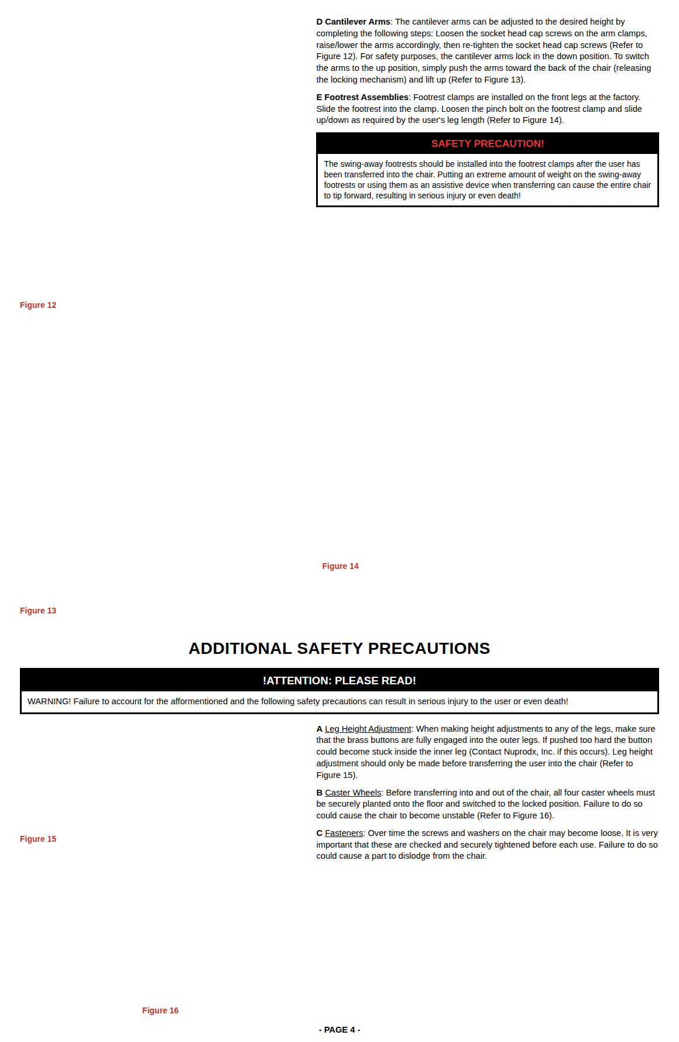Figure 12
Figure 13
D Cantilever Arms: The cantilever arms can be adjusted to the desired height by completing the following steps: Loosen the socket head cap screws on the arm clamps, raise/lower the arms accordingly, then re-tighten the socket head cap screws (Refer to Figure 12). For safety purposes, the cantilever arms lock in the down position. To switch the arms to the up position, simply push the arms toward the back of the chair (releasing the locking mechanism) and lift up (Refer to Figure 13).
E Footrest Assemblies: Footrest clamps are installed on the front legs at the factory. Slide the footrest into the clamp. Loosen the pinch bolt on the footrest clamp and slide up/down as required by the user's leg length (Refer to Figure 14).
SAFETY PRECAUTION!
The swing-away footrests should be installed into the footrest clamps after the user has been transferred into the chair. Putting an extreme amount of weight on the swing-away footrests or using them as an assistive device when transferring can cause the entire chair to tip forward, resulting in serious injury or even death!
Figure 14
ADDITIONAL SAFETY PRECAUTIONS
!ATTENTION: PLEASE READ!
WARNING! Failure to account for the afformentioned and the following safety precautions can result in serious injury to the user or even death!
Figure 15
Figure 16
A Leg Height Adjustment: When making height adjustments to any of the legs, make sure that the brass buttons are fully engaged into the outer legs. If pushed too hard the button could become stuck inside the inner leg (Contact Nuprodx, Inc. if this occurs). Leg height adjustment should only be made before transferring the user into the chair (Refer to Figure 15).
B Caster Wheels: Before transferring into and out of the chair, all four caster wheels must be securely planted onto the floor and switched to the locked position. Failure to do so could cause the chair to become unstable (Refer to Figure 16).
C Fasteners: Over time the screws and washers on the chair may become loose. It is very important that these are checked and securely tightened before each use. Failure to do so could cause a part to dislodge from the chair.
- PAGE 4 -